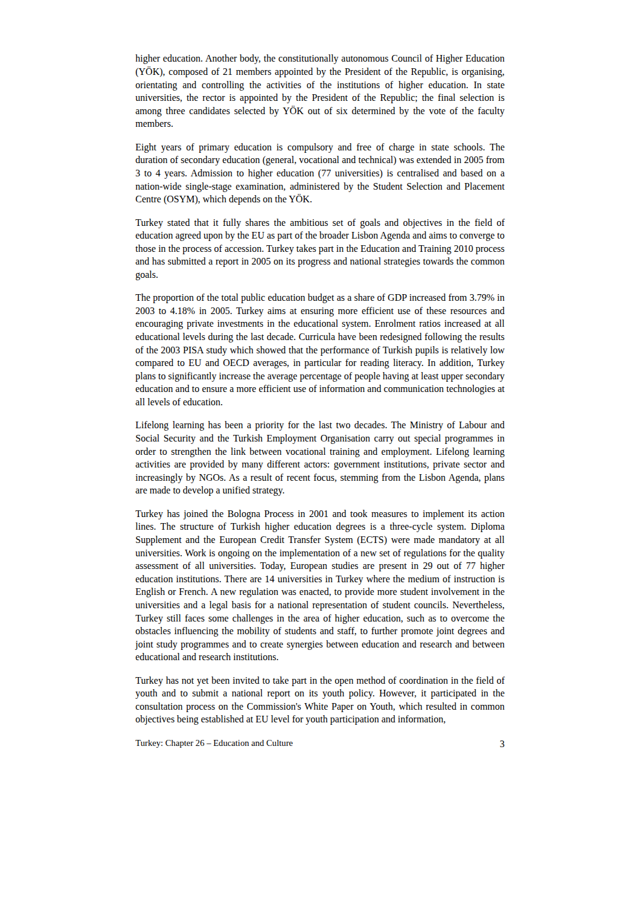higher education. Another body, the constitutionally autonomous Council of Higher Education (YÖK), composed of 21 members appointed by the President of the Republic, is organising, orientating and controlling the activities of the institutions of higher education. In state universities, the rector is appointed by the President of the Republic; the final selection is among three candidates selected by YÖK out of six determined by the vote of the faculty members.
Eight years of primary education is compulsory and free of charge in state schools. The duration of secondary education (general, vocational and technical) was extended in 2005 from 3 to 4 years. Admission to higher education (77 universities) is centralised and based on a nation-wide single-stage examination, administered by the Student Selection and Placement Centre (OSYM), which depends on the YÖK.
Turkey stated that it fully shares the ambitious set of goals and objectives in the field of education agreed upon by the EU as part of the broader Lisbon Agenda and aims to converge to those in the process of accession. Turkey takes part in the Education and Training 2010 process and has submitted a report in 2005 on its progress and national strategies towards the common goals.
The proportion of the total public education budget as a share of GDP increased from 3.79% in 2003 to 4.18% in 2005. Turkey aims at ensuring more efficient use of these resources and encouraging private investments in the educational system. Enrolment ratios increased at all educational levels during the last decade. Curricula have been redesigned following the results of the 2003 PISA study which showed that the performance of Turkish pupils is relatively low compared to EU and OECD averages, in particular for reading literacy. In addition, Turkey plans to significantly increase the average percentage of people having at least upper secondary education and to ensure a more efficient use of information and communication technologies at all levels of education.
Lifelong learning has been a priority for the last two decades. The Ministry of Labour and Social Security and the Turkish Employment Organisation carry out special programmes in order to strengthen the link between vocational training and employment. Lifelong learning activities are provided by many different actors: government institutions, private sector and increasingly by NGOs. As a result of recent focus, stemming from the Lisbon Agenda, plans are made to develop a unified strategy.
Turkey has joined the Bologna Process in 2001 and took measures to implement its action lines. The structure of Turkish higher education degrees is a three-cycle system. Diploma Supplement and the European Credit Transfer System (ECTS) were made mandatory at all universities. Work is ongoing on the implementation of a new set of regulations for the quality assessment of all universities. Today, European studies are present in 29 out of 77 higher education institutions. There are 14 universities in Turkey where the medium of instruction is English or French. A new regulation was enacted, to provide more student involvement in the universities and a legal basis for a national representation of student councils. Nevertheless, Turkey still faces some challenges in the area of higher education, such as to overcome the obstacles influencing the mobility of students and staff, to further promote joint degrees and joint study programmes and to create synergies between education and research and between educational and research institutions.
Turkey has not yet been invited to take part in the open method of coordination in the field of youth and to submit a national report on its youth policy. However, it participated in the consultation process on the Commission's White Paper on Youth, which resulted in common objectives being established at EU level for youth participation and information,
Turkey: Chapter 26 – Education and Culture 3